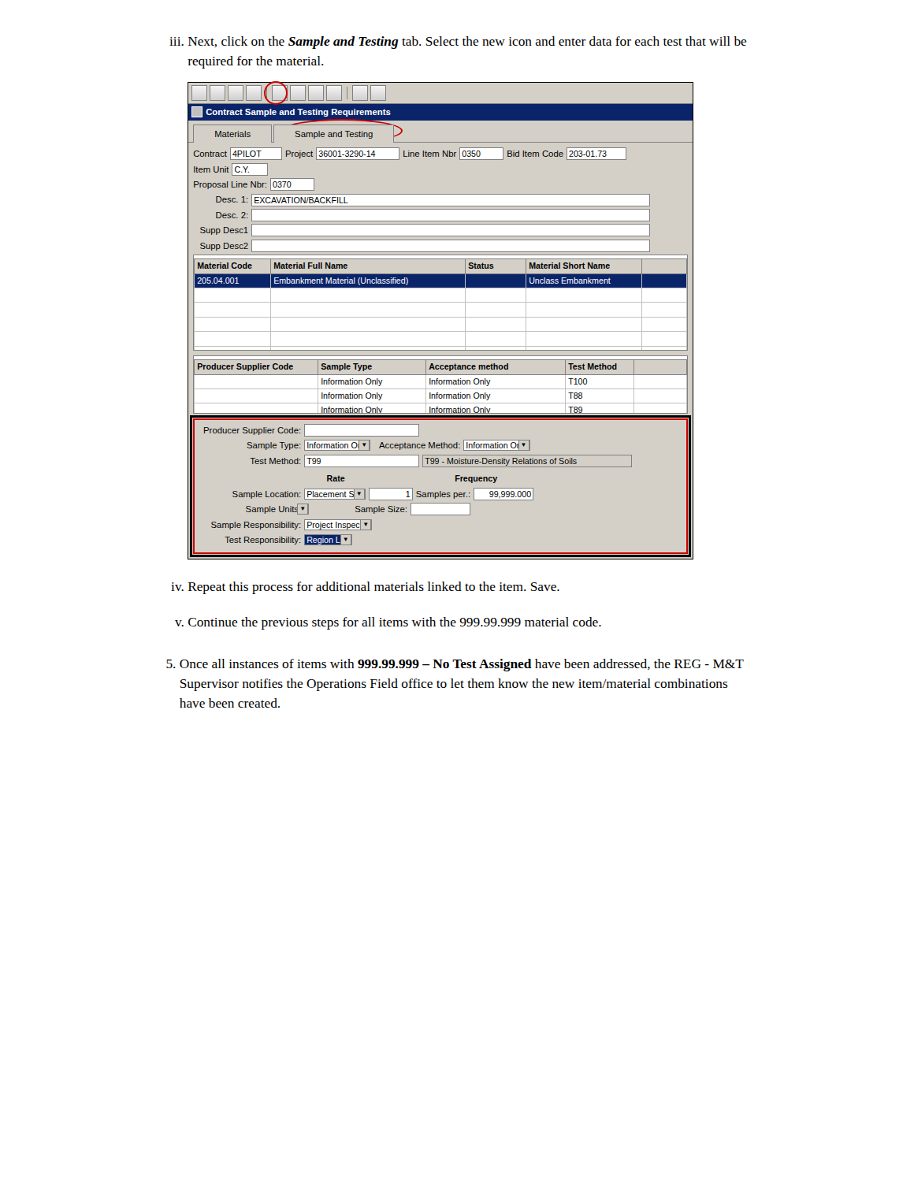Next, click on the Sample and Testing tab. Select the new icon and enter data for each test that will be required for the material.
Contract Sample and Testing Requirements
Materials
Sample and Testing
Contract 4PILOT Project 36001-3290-14 Line Item Nbr 0350 Bid Item Code 203-01.73
Item Unit C.Y.
Proposal Line Nbr: 0370
Desc. 1: EXCAVATION/BACKFILL
Desc. 2:
Supp Desc1
Supp Desc2
| Material Code | Material Full Name | Status | Material Short Name | |
| --- | --- | --- | --- | --- |
| 205.04.001 | Embankment Material (Unclassified) | | Unclass Embankment | |
| Producer Supplier Code | Sample Type | Acceptance method | Test Method | |
| --- | --- | --- | --- | --- |
| | Information Only | Information Only | T100 | |
| | Information Only | Information Only | T88 | |
| | Information Only | Information Only | T89 | |
| | Information Only | Information Only | T99 | |
Producer Supplier Code:
Sample Type: Information Only ▼ Acceptance Method: Information Only ▼
Test Method: T99 T99 - Moisture-Density Relations of Soils
Rate Frequency
Sample Location: Placement Site ▼ 1 Samples per.: 99,999.000
Sample Units: ▼ Sample Size:
Sample Responsibility: Project Inspector ▼
Test Responsibility: Region Lab ▼
Repeat this process for additional materials linked to the item. Save.
Continue the previous steps for all items with the 999.99.999 material code.
Once all instances of items with 999.99.999 – No Test Assigned have been addressed, the REG - M&T Supervisor notifies the Operations Field office to let them know the new item/material combinations have been created.